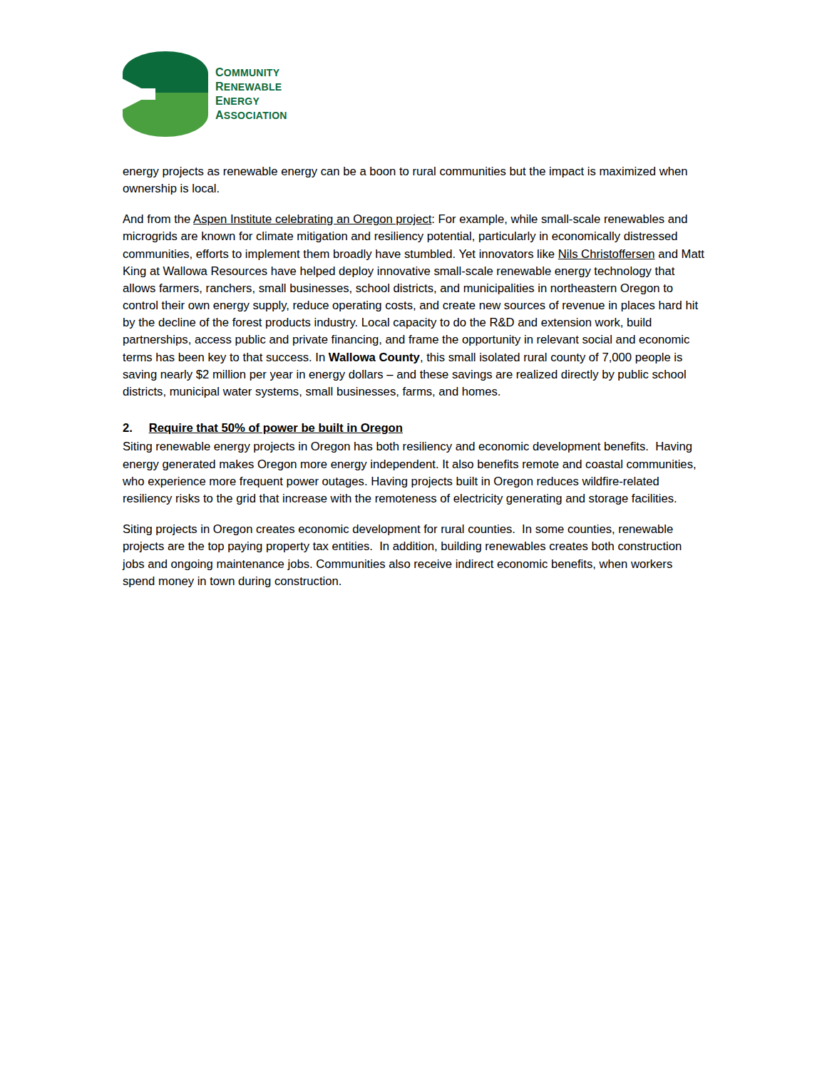COMMUNITY
RENEWABLE
ENERGY
ASSOCIATION
energy projects as renewable energy can be a boon to rural communities but the impact is maximized when ownership is local.
And from the Aspen Institute celebrating an Oregon project: For example, while small-scale renewables and microgrids are known for climate mitigation and resiliency potential, particularly in economically distressed communities, efforts to implement them broadly have stumbled. Yet innovators like Nils Christoffersen and Matt King at Wallowa Resources have helped deploy innovative small-scale renewable energy technology that allows farmers, ranchers, small businesses, school districts, and municipalities in northeastern Oregon to control their own energy supply, reduce operating costs, and create new sources of revenue in places hard hit by the decline of the forest products industry. Local capacity to do the R&D and extension work, build partnerships, access public and private financing, and frame the opportunity in relevant social and economic terms has been key to that success. In Wallowa County, this small isolated rural county of 7,000 people is saving nearly $2 million per year in energy dollars – and these savings are realized directly by public school districts, municipal water systems, small businesses, farms, and homes.
2. Require that 50% of power be built in Oregon
Siting renewable energy projects in Oregon has both resiliency and economic development benefits. Having energy generated makes Oregon more energy independent. It also benefits remote and coastal communities, who experience more frequent power outages. Having projects built in Oregon reduces wildfire-related resiliency risks to the grid that increase with the remoteness of electricity generating and storage facilities.
Siting projects in Oregon creates economic development for rural counties. In some counties, renewable projects are the top paying property tax entities. In addition, building renewables creates both construction jobs and ongoing maintenance jobs. Communities also receive indirect economic benefits, when workers spend money in town during construction.